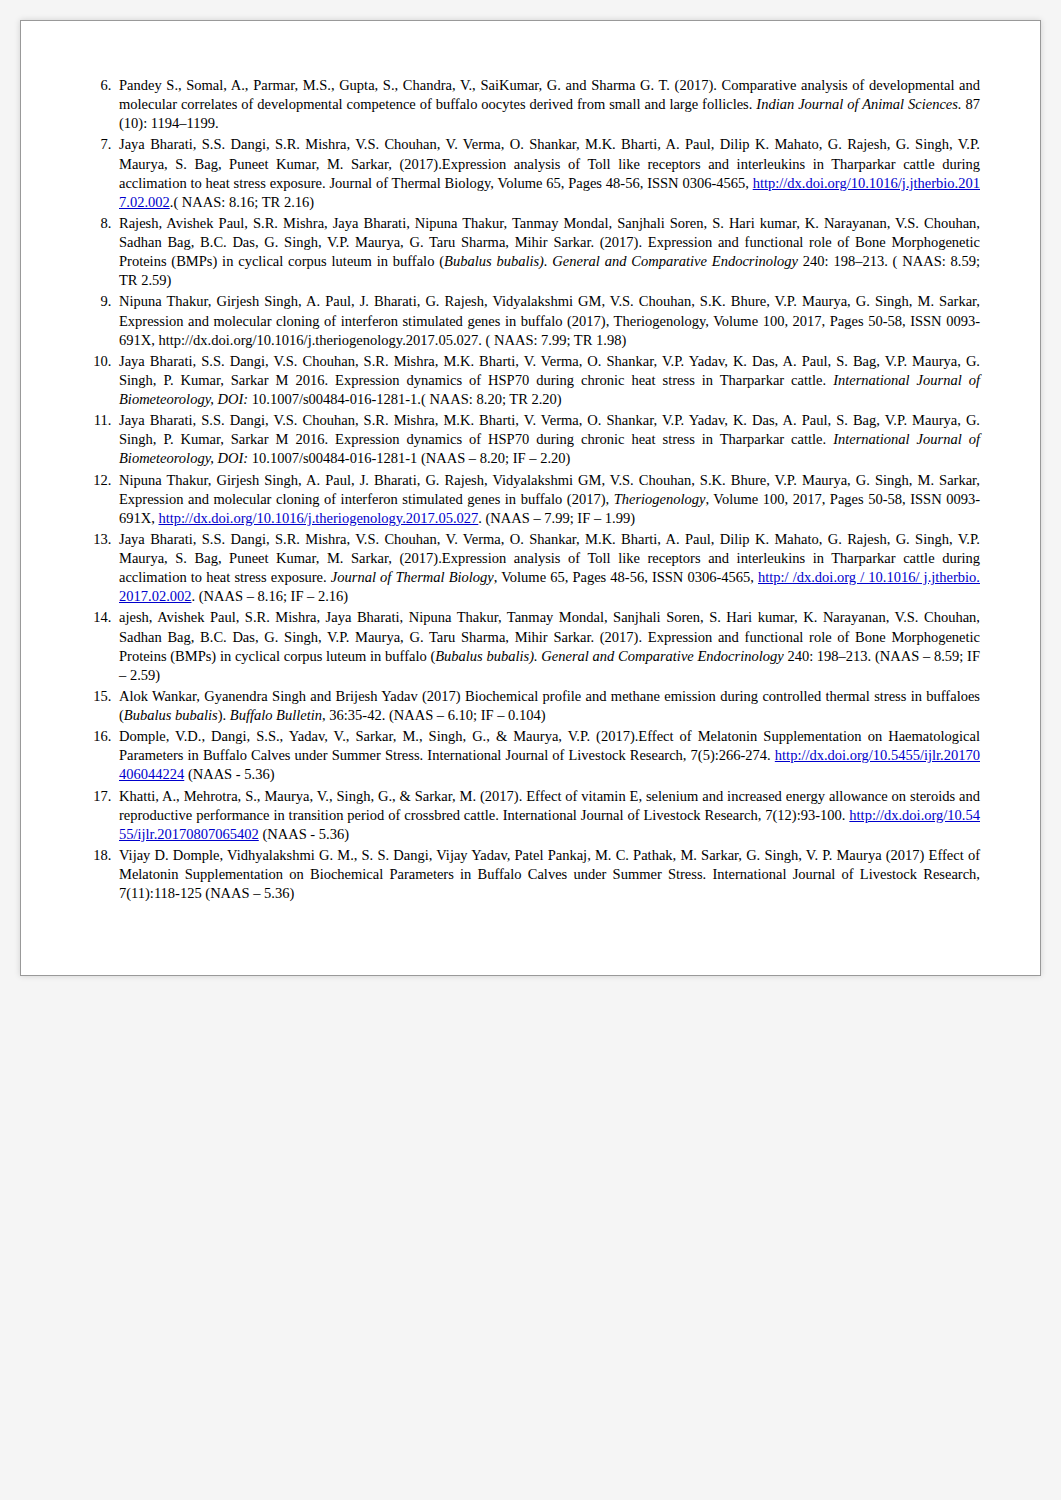Pandey S., Somal, A., Parmar, M.S., Gupta, S., Chandra, V., SaiKumar, G. and Sharma G. T. (2017). Comparative analysis of developmental and molecular correlates of developmental competence of buffalo oocytes derived from small and large follicles. Indian Journal of Animal Sciences. 87 (10): 1194–1199.
Jaya Bharati, S.S. Dangi, S.R. Mishra, V.S. Chouhan, V. Verma, O. Shankar, M.K. Bharti, A. Paul, Dilip K. Mahato, G. Rajesh, G. Singh, V.P. Maurya, S. Bag, Puneet Kumar, M. Sarkar, (2017).Expression analysis of Toll like receptors and interleukins in Tharparkar cattle during acclimation to heat stress exposure. Journal of Thermal Biology, Volume 65, Pages 48-56, ISSN 0306-4565, http://dx.doi.org/10.1016/j.jtherbio.2017.02.002.( NAAS: 8.16; TR 2.16)
Rajesh, Avishek Paul, S.R. Mishra, Jaya Bharati, Nipuna Thakur, Tanmay Mondal, Sanjhali Soren, S. Hari kumar, K. Narayanan, V.S. Chouhan, Sadhan Bag, B.C. Das, G. Singh, V.P. Maurya, G. Taru Sharma, Mihir Sarkar. (2017). Expression and functional role of Bone Morphogenetic Proteins (BMPs) in cyclical corpus luteum in buffalo (Bubalus bubalis). General and Comparative Endocrinology 240: 198–213. ( NAAS: 8.59; TR 2.59)
Nipuna Thakur, Girjesh Singh, A. Paul, J. Bharati, G. Rajesh, Vidyalakshmi GM, V.S. Chouhan, S.K. Bhure, V.P. Maurya, G. Singh, M. Sarkar, Expression and molecular cloning of interferon stimulated genes in buffalo (2017), Theriogenology, Volume 100, 2017, Pages 50-58, ISSN 0093-691X, http://dx.doi.org/10.1016/j.theriogenology.2017.05.027. ( NAAS: 7.99; TR 1.98)
Jaya Bharati, S.S. Dangi, V.S. Chouhan, S.R. Mishra, M.K. Bharti, V. Verma, O. Shankar, V.P. Yadav, K. Das, A. Paul, S. Bag, V.P. Maurya, G. Singh, P. Kumar, Sarkar M 2016. Expression dynamics of HSP70 during chronic heat stress in Tharparkar cattle. International Journal of Biometeorology, DOI: 10.1007/s00484-016-1281-1.( NAAS: 8.20; TR 2.20)
Jaya Bharati, S.S. Dangi, V.S. Chouhan, S.R. Mishra, M.K. Bharti, V. Verma, O. Shankar, V.P. Yadav, K. Das, A. Paul, S. Bag, V.P. Maurya, G. Singh, P. Kumar, Sarkar M 2016. Expression dynamics of HSP70 during chronic heat stress in Tharparkar cattle. International Journal of Biometeorology, DOI: 10.1007/s00484-016-1281-1 (NAAS – 8.20; IF – 2.20)
Nipuna Thakur, Girjesh Singh, A. Paul, J. Bharati, G. Rajesh, Vidyalakshmi GM, V.S. Chouhan, S.K. Bhure, V.P. Maurya, G. Singh, M. Sarkar, Expression and molecular cloning of interferon stimulated genes in buffalo (2017), Theriogenology, Volume 100, 2017, Pages 50-58, ISSN 0093-691X, http://dx.doi.org/10.1016/j.theriogenology.2017.05.027. (NAAS – 7.99; IF – 1.99)
Jaya Bharati, S.S. Dangi, S.R. Mishra, V.S. Chouhan, V. Verma, O. Shankar, M.K. Bharti, A. Paul, Dilip K. Mahato, G. Rajesh, G. Singh, V.P. Maurya, S. Bag, Puneet Kumar, M. Sarkar, (2017).Expression analysis of Toll like receptors and interleukins in Tharparkar cattle during acclimation to heat stress exposure. Journal of Thermal Biology, Volume 65, Pages 48-56, ISSN 0306-4565, http:/ /dx.doi.org / 10.1016/ j.jtherbio. 2017.02.002. (NAAS – 8.16; IF – 2.16)
ajesh, Avishek Paul, S.R. Mishra, Jaya Bharati, Nipuna Thakur, Tanmay Mondal, Sanjhali Soren, S. Hari kumar, K. Narayanan, V.S. Chouhan, Sadhan Bag, B.C. Das, G. Singh, V.P. Maurya, G. Taru Sharma, Mihir Sarkar. (2017). Expression and functional role of Bone Morphogenetic Proteins (BMPs) in cyclical corpus luteum in buffalo (Bubalus bubalis). General and Comparative Endocrinology 240: 198–213. (NAAS – 8.59; IF – 2.59)
Alok Wankar, Gyanendra Singh and Brijesh Yadav (2017) Biochemical profile and methane emission during controlled thermal stress in buffaloes (Bubalus bubalis). Buffalo Bulletin, 36:35-42. (NAAS – 6.10; IF – 0.104)
Domple, V.D., Dangi, S.S., Yadav, V., Sarkar, M., Singh, G., & Maurya, V.P. (2017).Effect of Melatonin Supplementation on Haematological Parameters in Buffalo Calves under Summer Stress. International Journal of Livestock Research, 7(5):266-274. http://dx.doi.org/10.5455/ijlr.20170406044224 (NAAS - 5.36)
Khatti, A., Mehrotra, S., Maurya, V., Singh, G., & Sarkar, M. (2017). Effect of vitamin E, selenium and increased energy allowance on steroids and reproductive performance in transition period of crossbred cattle. International Journal of Livestock Research, 7(12):93-100. http://dx.doi.org/10.5455/ijlr.20170807065402 (NAAS - 5.36)
Vijay D. Domple, Vidhyalakshmi G. M., S. S. Dangi, Vijay Yadav, Patel Pankaj, M. C. Pathak, M. Sarkar, G. Singh, V. P. Maurya (2017) Effect of Melatonin Supplementation on Biochemical Parameters in Buffalo Calves under Summer Stress. International Journal of Livestock Research, 7(11):118-125 (NAAS – 5.36)